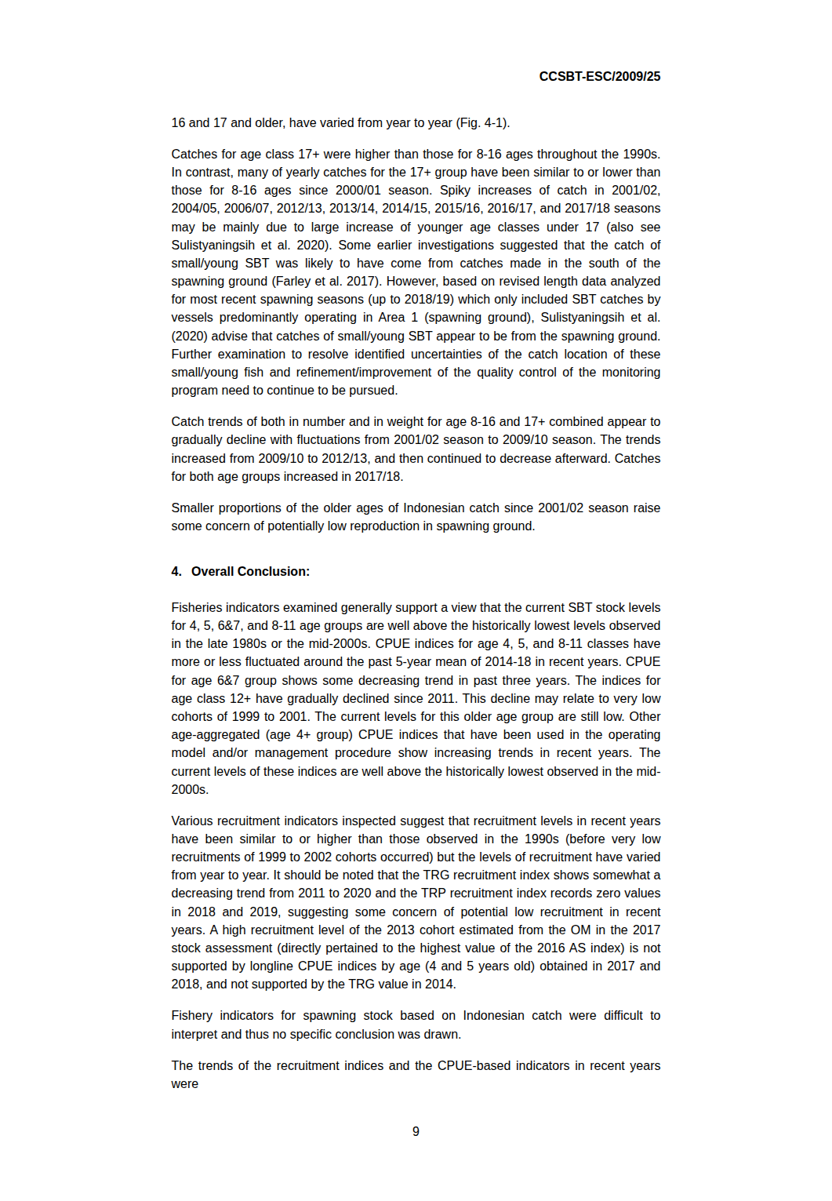CCSBT-ESC/2009/25
16 and 17 and older, have varied from year to year (Fig. 4-1).
Catches for age class 17+ were higher than those for 8-16 ages throughout the 1990s. In contrast, many of yearly catches for the 17+ group have been similar to or lower than those for 8-16 ages since 2000/01 season. Spiky increases of catch in 2001/02, 2004/05, 2006/07, 2012/13, 2013/14, 2014/15, 2015/16, 2016/17, and 2017/18 seasons may be mainly due to large increase of younger age classes under 17 (also see Sulistyaningsih et al. 2020). Some earlier investigations suggested that the catch of small/young SBT was likely to have come from catches made in the south of the spawning ground (Farley et al. 2017). However, based on revised length data analyzed for most recent spawning seasons (up to 2018/19) which only included SBT catches by vessels predominantly operating in Area 1 (spawning ground), Sulistyaningsih et al. (2020) advise that catches of small/young SBT appear to be from the spawning ground. Further examination to resolve identified uncertainties of the catch location of these small/young fish and refinement/improvement of the quality control of the monitoring program need to continue to be pursued.
Catch trends of both in number and in weight for age 8-16 and 17+ combined appear to gradually decline with fluctuations from 2001/02 season to 2009/10 season. The trends increased from 2009/10 to 2012/13, and then continued to decrease afterward. Catches for both age groups increased in 2017/18.
Smaller proportions of the older ages of Indonesian catch since 2001/02 season raise some concern of potentially low reproduction in spawning ground.
4. Overall Conclusion:
Fisheries indicators examined generally support a view that the current SBT stock levels for 4, 5, 6&7, and 8-11 age groups are well above the historically lowest levels observed in the late 1980s or the mid-2000s. CPUE indices for age 4, 5, and 8-11 classes have more or less fluctuated around the past 5-year mean of 2014-18 in recent years. CPUE for age 6&7 group shows some decreasing trend in past three years. The indices for age class 12+ have gradually declined since 2011. This decline may relate to very low cohorts of 1999 to 2001. The current levels for this older age group are still low. Other age-aggregated (age 4+ group) CPUE indices that have been used in the operating model and/or management procedure show increasing trends in recent years. The current levels of these indices are well above the historically lowest observed in the mid-2000s.
Various recruitment indicators inspected suggest that recruitment levels in recent years have been similar to or higher than those observed in the 1990s (before very low recruitments of 1999 to 2002 cohorts occurred) but the levels of recruitment have varied from year to year. It should be noted that the TRG recruitment index shows somewhat a decreasing trend from 2011 to 2020 and the TRP recruitment index records zero values in 2018 and 2019, suggesting some concern of potential low recruitment in recent years. A high recruitment level of the 2013 cohort estimated from the OM in the 2017 stock assessment (directly pertained to the highest value of the 2016 AS index) is not supported by longline CPUE indices by age (4 and 5 years old) obtained in 2017 and 2018, and not supported by the TRG value in 2014.
Fishery indicators for spawning stock based on Indonesian catch were difficult to interpret and thus no specific conclusion was drawn.
The trends of the recruitment indices and the CPUE-based indicators in recent years were
9